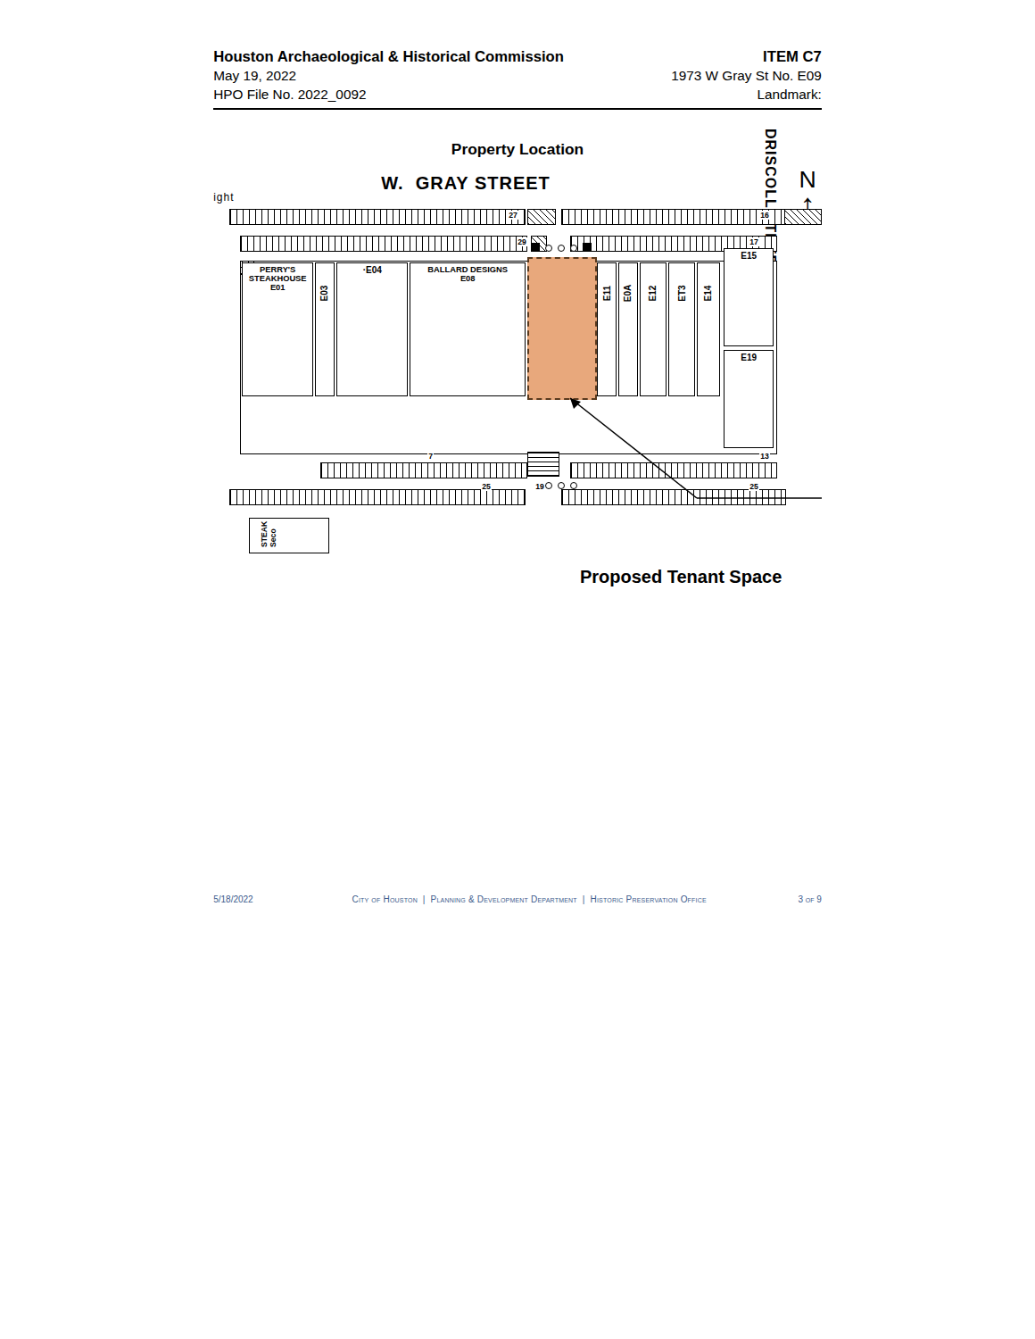| Houston Archaeological & Historical Commission | ITEM C7 |
| May 19, 2022 | 1973 W Gray St No. E09 |
| HPO File No. 2022_0092 | Landmark: |
Property Location
N↑
W. GRAY STREET
DRISCOLL STREET
ight
PERRY'S
STEAKHOUSE
E01
E03
·E04
BALLARD DESIGNS
E08
E11
E0A
E12
ET3
E14
E15
E19
27
16
29
17
7
13
25
25
19
STEAK
Seco
Proposed Tenant Space
| 5/18/2022 | City of Houston / Planning & Development Department / Historic Preservation Office | 3 of 9 |